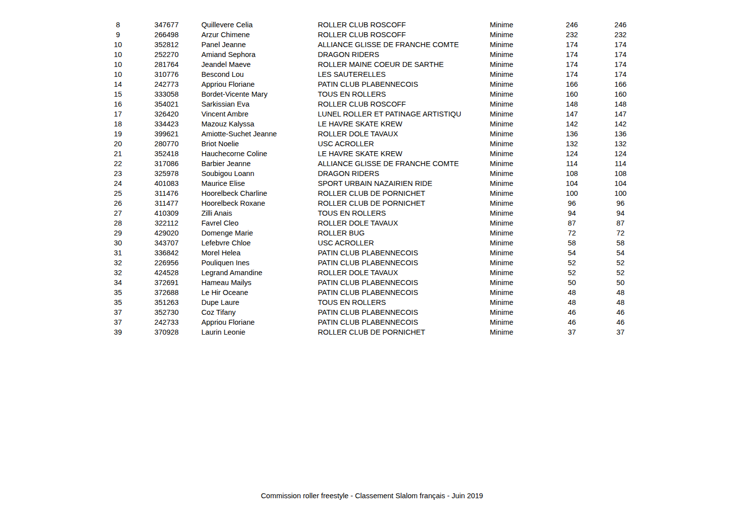| 8 | 347677 | Quillevere Celia | ROLLER CLUB ROSCOFF | Minime | 246 | 246 |
| 9 | 266498 | Arzur Chimene | ROLLER CLUB ROSCOFF | Minime | 232 | 232 |
| 10 | 352812 | Panel Jeanne | ALLIANCE GLISSE DE FRANCHE COMTE | Minime | 174 | 174 |
| 10 | 252270 | Amiand Sephora | DRAGON RIDERS | Minime | 174 | 174 |
| 10 | 281764 | Jeandel Maeve | ROLLER MAINE COEUR DE SARTHE | Minime | 174 | 174 |
| 10 | 310776 | Bescond Lou | LES SAUTERELLES | Minime | 174 | 174 |
| 14 | 242773 | Appriou Floriane | PATIN CLUB PLABENNECOIS | Minime | 166 | 166 |
| 15 | 333058 | Bordet-Vicente Mary | TOUS EN ROLLERS | Minime | 160 | 160 |
| 16 | 354021 | Sarkissian Eva | ROLLER CLUB ROSCOFF | Minime | 148 | 148 |
| 17 | 326420 | Vincent Ambre | LUNEL ROLLER ET PATINAGE ARTISTIQU | Minime | 147 | 147 |
| 18 | 334423 | Mazouz Kalyssa | LE HAVRE SKATE KREW | Minime | 142 | 142 |
| 19 | 399621 | Amiotte-Suchet Jeanne | ROLLER DOLE TAVAUX | Minime | 136 | 136 |
| 20 | 280770 | Briot Noelie | USC ACROLLER | Minime | 132 | 132 |
| 21 | 352418 | Hauchecorne Coline | LE HAVRE SKATE KREW | Minime | 124 | 124 |
| 22 | 317086 | Barbier Jeanne | ALLIANCE GLISSE DE FRANCHE COMTE | Minime | 114 | 114 |
| 23 | 325978 | Soubigou Loann | DRAGON RIDERS | Minime | 108 | 108 |
| 24 | 401083 | Maurice Elise | SPORT URBAIN NAZAIRIEN RIDE | Minime | 104 | 104 |
| 25 | 311476 | Hoorelbeck Charline | ROLLER CLUB DE PORNICHET | Minime | 100 | 100 |
| 26 | 311477 | Hoorelbeck Roxane | ROLLER CLUB DE PORNICHET | Minime | 96 | 96 |
| 27 | 410309 | Zilli Anais | TOUS EN ROLLERS | Minime | 94 | 94 |
| 28 | 322112 | Favrel Cleo | ROLLER DOLE TAVAUX | Minime | 87 | 87 |
| 29 | 429020 | Domenge Marie | ROLLER BUG | Minime | 72 | 72 |
| 30 | 343707 | Lefebvre Chloe | USC ACROLLER | Minime | 58 | 58 |
| 31 | 336842 | Morel Helea | PATIN CLUB PLABENNECOIS | Minime | 54 | 54 |
| 32 | 226956 | Pouliquen Ines | PATIN CLUB PLABENNECOIS | Minime | 52 | 52 |
| 32 | 424528 | Legrand Amandine | ROLLER DOLE TAVAUX | Minime | 52 | 52 |
| 34 | 372691 | Hameau Mailys | PATIN CLUB PLABENNECOIS | Minime | 50 | 50 |
| 35 | 372688 | Le Hir Oceane | PATIN CLUB PLABENNECOIS | Minime | 48 | 48 |
| 35 | 351263 | Dupe Laure | TOUS EN ROLLERS | Minime | 48 | 48 |
| 37 | 352730 | Coz Tifany | PATIN CLUB PLABENNECOIS | Minime | 46 | 46 |
| 37 | 242733 | Appriou Floriane | PATIN CLUB PLABENNECOIS | Minime | 46 | 46 |
| 39 | 370928 | Laurin Leonie | ROLLER CLUB DE PORNICHET | Minime | 37 | 37 |
Commission roller freestyle - Classement Slalom français - Juin 2019